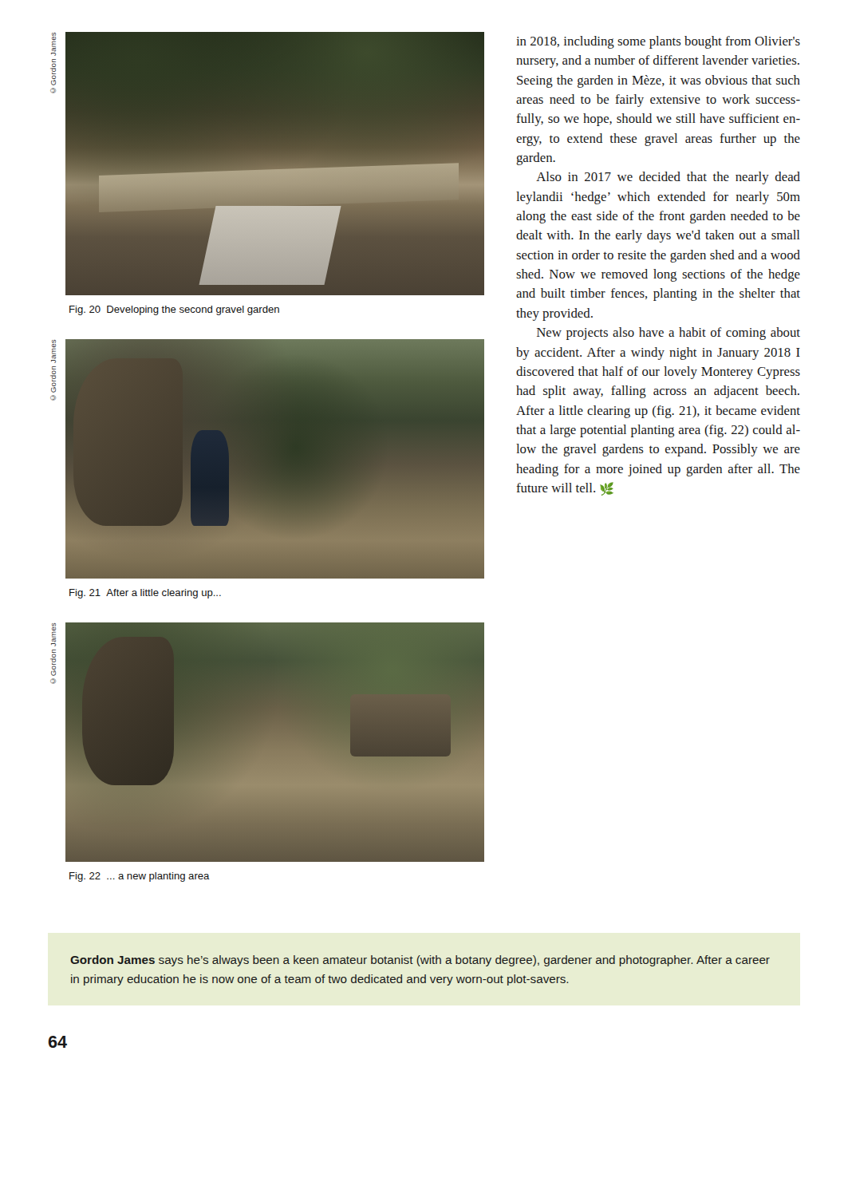©Gordon James
Fig. 20 Developing the second gravel garden
©Gordon James
Fig. 21 After a little clearing up...
©Gordon James
Fig. 22 ... a new planting area
in 2018, including some plants bought from Olivier's nursery, and a number of different lavender varieties. Seeing the garden in Mèze, it was obvious that such areas need to be fairly extensive to work successfully, so we hope, should we still have sufficient energy, to extend these gravel areas further up the garden.
Also in 2017 we decided that the nearly dead leylandii ‘hedge’ which extended for nearly 50m along the east side of the front garden needed to be dealt with. In the early days we'd taken out a small section in order to resite the garden shed and a wood shed. Now we removed long sections of the hedge and built timber fences, planting in the shelter that they provided.
New projects also have a habit of coming about by accident. After a windy night in January 2018 I discovered that half of our lovely Monterey Cypress had split away, falling across an adjacent beech. After a little clearing up (fig. 21), it became evident that a large potential planting area (fig. 22) could allow the gravel gardens to expand. Possibly we are heading for a more joined up garden after all. The future will tell. 🌿
Gordon James says he’s always been a keen amateur botanist (with a botany degree), gardener and photographer. After a career in primary education he is now one of a team of two dedicated and very worn-out plot-savers.
64